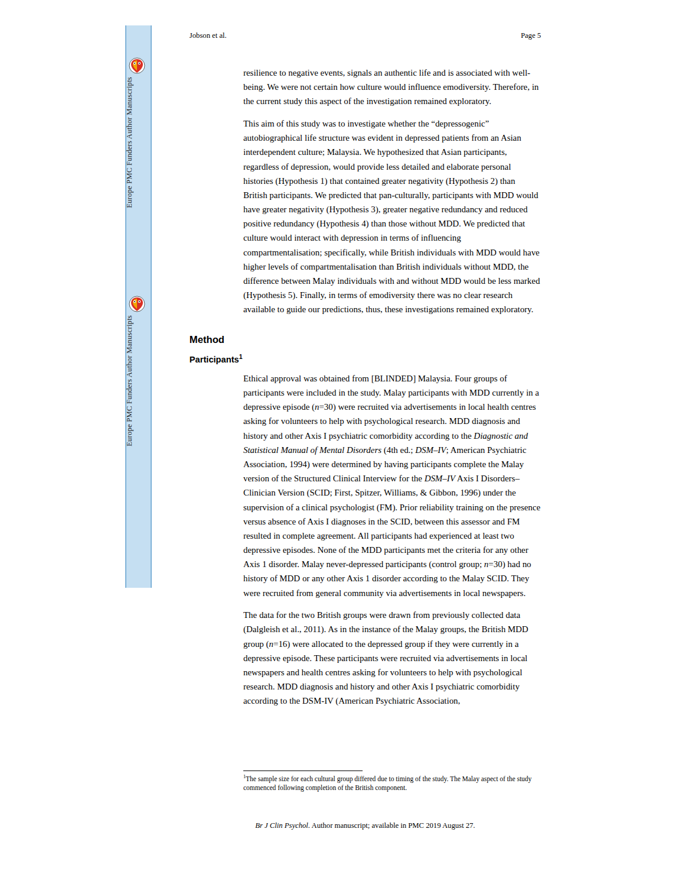Europe PMC Funders Author Manuscripts
Europe PMC Funders Author Manuscripts
Jobson et al.
Page 5
resilience to negative events, signals an authentic life and is associated with well-being. We were not certain how culture would influence emodiversity. Therefore, in the current study this aspect of the investigation remained exploratory.
This aim of this study was to investigate whether the “depressogenic” autobiographical life structure was evident in depressed patients from an Asian interdependent culture; Malaysia. We hypothesized that Asian participants, regardless of depression, would provide less detailed and elaborate personal histories (Hypothesis 1) that contained greater negativity (Hypothesis 2) than British participants. We predicted that pan-culturally, participants with MDD would have greater negativity (Hypothesis 3), greater negative redundancy and reduced positive redundancy (Hypothesis 4) than those without MDD. We predicted that culture would interact with depression in terms of influencing compartmentalisation; specifically, while British individuals with MDD would have higher levels of compartmentalisation than British individuals without MDD, the difference between Malay individuals with and without MDD would be less marked (Hypothesis 5). Finally, in terms of emodiversity there was no clear research available to guide our predictions, thus, these investigations remained exploratory.
Method
Participants1
Ethical approval was obtained from [BLINDED] Malaysia. Four groups of participants were included in the study. Malay participants with MDD currently in a depressive episode (n=30) were recruited via advertisements in local health centres asking for volunteers to help with psychological research. MDD diagnosis and history and other Axis I psychiatric comorbidity according to the Diagnostic and Statistical Manual of Mental Disorders (4th ed.; DSM–IV; American Psychiatric Association, 1994) were determined by having participants complete the Malay version of the Structured Clinical Interview for the DSM–IV Axis I Disorders–Clinician Version (SCID; First, Spitzer, Williams, & Gibbon, 1996) under the supervision of a clinical psychologist (FM). Prior reliability training on the presence versus absence of Axis I diagnoses in the SCID, between this assessor and FM resulted in complete agreement. All participants had experienced at least two depressive episodes. None of the MDD participants met the criteria for any other Axis 1 disorder. Malay never-depressed participants (control group; n=30) had no history of MDD or any other Axis 1 disorder according to the Malay SCID. They were recruited from general community via advertisements in local newspapers.
The data for the two British groups were drawn from previously collected data (Dalgleish et al., 2011). As in the instance of the Malay groups, the British MDD group (n=16) were allocated to the depressed group if they were currently in a depressive episode. These participants were recruited via advertisements in local newspapers and health centres asking for volunteers to help with psychological research. MDD diagnosis and history and other Axis I psychiatric comorbidity according to the DSM-IV (American Psychiatric Association,
1The sample size for each cultural group differed due to timing of the study. The Malay aspect of the study commenced following completion of the British component.
Br J Clin Psychol. Author manuscript; available in PMC 2019 August 27.